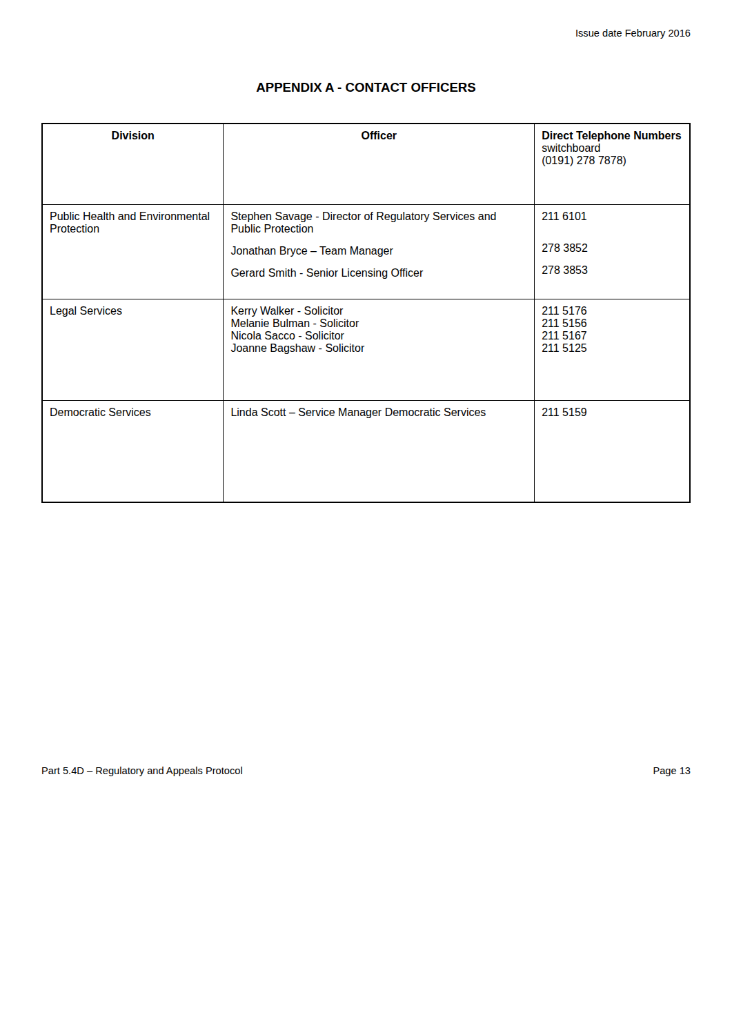Issue date February 2016
APPENDIX A - CONTACT OFFICERS
| Division | Officer | Direct Telephone Numbers switchboard (0191) 278 7878) |
| --- | --- | --- |
| Public Health and Environmental Protection | Stephen Savage - Director of Regulatory Services and Public Protection Jonathan Bryce – Team Manager Gerard Smith - Senior Licensing Officer | 211 6101 278 3852 278 3853 |
| Legal Services | Kerry Walker - Solicitor Melanie Bulman - Solicitor Nicola Sacco - Solicitor Joanne Bagshaw - Solicitor | 211 5176 211 5156 211 5167 211 5125 |
| Democratic Services | Linda Scott – Service Manager Democratic Services | 211 5159 |
Part 5.4D – Regulatory and Appeals Protocol Page 13